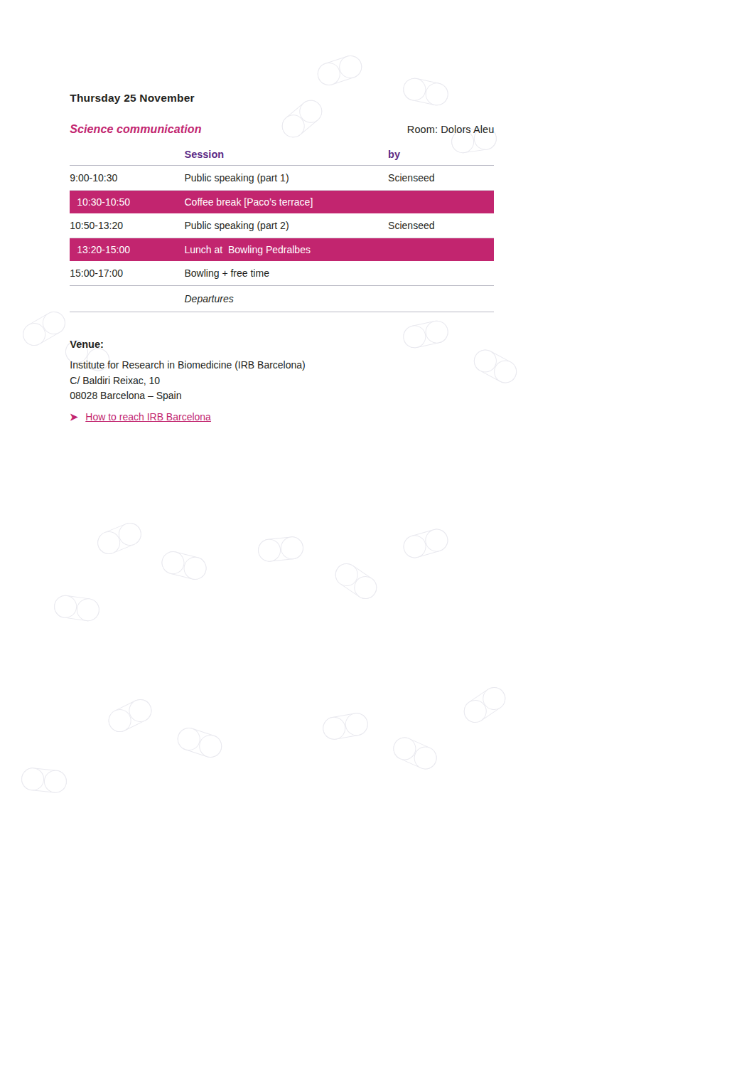Thursday 25 November
Science communication
Room: Dolors Aleu
| | Session | by |
| --- | --- | --- |
| 9:00-10:30 | Public speaking (part 1) | Scienseed |
| 10:30-10:50 | Coffee break [Paco’s terrace] | |
| 10:50-13:20 | Public speaking (part 2) | Scienseed |
| 13:20-15:00 | Lunch at Bowling Pedralbes | |
| 15:00-17:00 | Bowling + free time | |
| | Departures | |
Venue:
Institute for Research in Biomedicine (IRB Barcelona)
C/ Baldiri Reixac, 10
08028 Barcelona – Spain
➤ How to reach IRB Barcelona